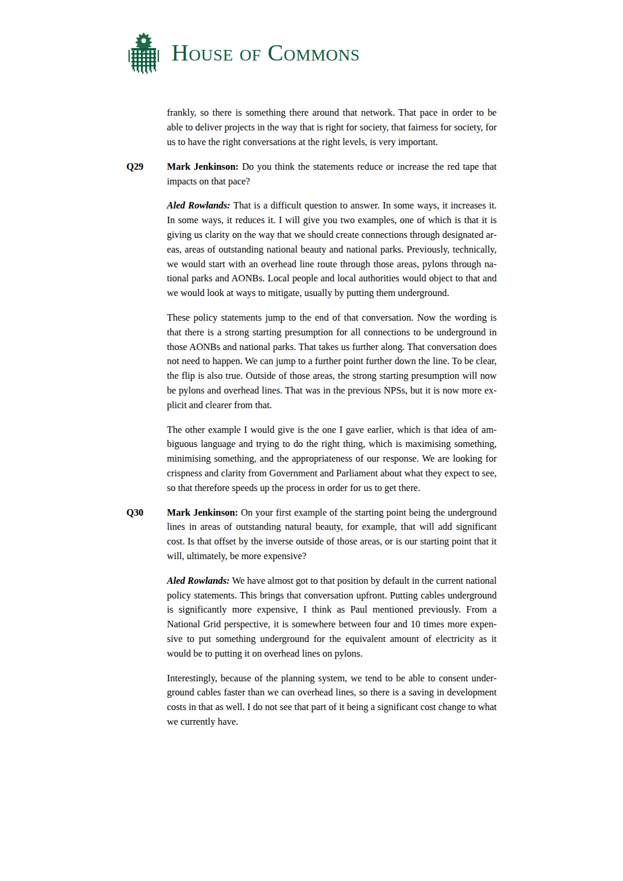House of Commons
frankly, so there is something there around that network. That pace in order to be able to deliver projects in the way that is right for society, that fairness for society, for us to have the right conversations at the right levels, is very important.
Q29
Mark Jenkinson: Do you think the statements reduce or increase the red tape that impacts on that pace?
Aled Rowlands: That is a difficult question to answer. In some ways, it increases it. In some ways, it reduces it. I will give you two examples, one of which is that it is giving us clarity on the way that we should create connections through designated areas, areas of outstanding national beauty and national parks. Previously, technically, we would start with an overhead line route through those areas, pylons through national parks and AONBs. Local people and local authorities would object to that and we would look at ways to mitigate, usually by putting them underground.
These policy statements jump to the end of that conversation. Now the wording is that there is a strong starting presumption for all connections to be underground in those AONBs and national parks. That takes us further along. That conversation does not need to happen. We can jump to a further point further down the line. To be clear, the flip is also true. Outside of those areas, the strong starting presumption will now be pylons and overhead lines. That was in the previous NPSs, but it is now more explicit and clearer from that.
The other example I would give is the one I gave earlier, which is that idea of ambiguous language and trying to do the right thing, which is maximising something, minimising something, and the appropriateness of our response. We are looking for crispness and clarity from Government and Parliament about what they expect to see, so that therefore speeds up the process in order for us to get there.
Q30
Mark Jenkinson: On your first example of the starting point being the underground lines in areas of outstanding natural beauty, for example, that will add significant cost. Is that offset by the inverse outside of those areas, or is our starting point that it will, ultimately, be more expensive?
Aled Rowlands: We have almost got to that position by default in the current national policy statements. This brings that conversation upfront. Putting cables underground is significantly more expensive, I think as Paul mentioned previously. From a National Grid perspective, it is somewhere between four and 10 times more expensive to put something underground for the equivalent amount of electricity as it would be to putting it on overhead lines on pylons.
Interestingly, because of the planning system, we tend to be able to consent underground cables faster than we can overhead lines, so there is a saving in development costs in that as well. I do not see that part of it being a significant cost change to what we currently have.